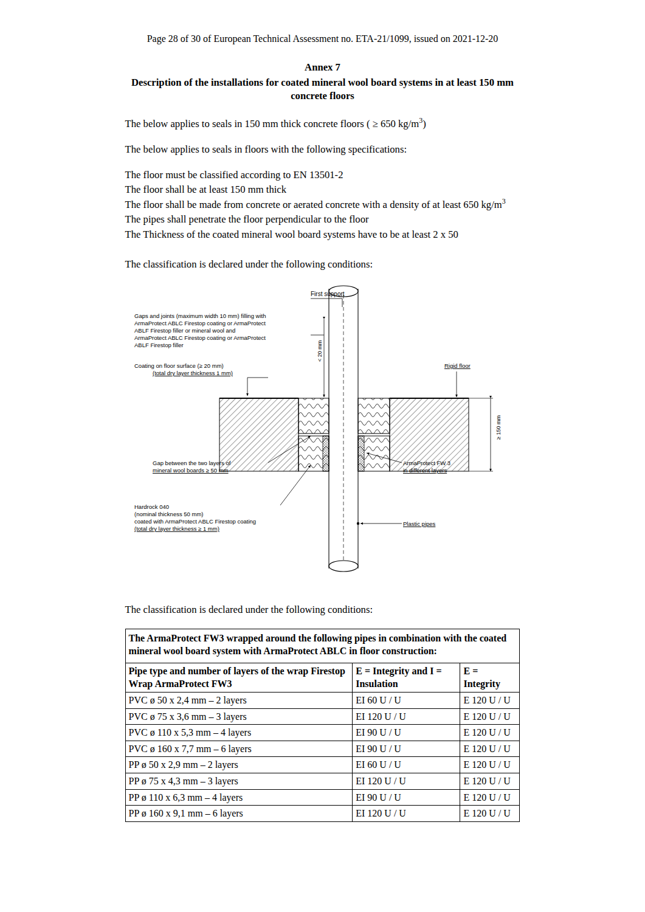Page 28 of 30 of European Technical Assessment no. ETA-21/1099, issued on 2021-12-20
Annex 7
Description of the installations for coated mineral wool board systems in at least 150 mm concrete floors
The below applies to seals in 150 mm thick concrete floors ( ≥ 650 kg/m3)
The below applies to seals in floors with the following specifications:
The floor must be classified according to EN 13501-2
The floor shall be at least 150 mm thick
The floor shall be made from concrete or aerated concrete with a density of at least 650 kg/m3
The pipes shall penetrate the floor perpendicular to the floor
The Thickness of the coated mineral wool board systems have to be at least 2 x 50
The classification is declared under the following conditions:
First support < 20 mm Gaps and joints (maximum width 10 mm) filling with ArmaProtect ABLC Firestop coating or ArmaProtect ABLF Firestop filler or mineral wool and ArmaProtect ABLC Firestop coating or ArmaProtect ABLF Firestop filler Coating on floor surface (≥ 20 mm) (total dry layer thickness 1 mm) Rigid floor ≥ 150 mm Gap between the two layers of mineral wool boards ≥ 50 mm ArmaProtect FW 3 in different layers Hardrock 040 (nominal thickness 50 mm) coated with ArmaProtect ABLC Firestop coating (total dry layer thickness ≥ 1 mm) Plastic pipes
The classification is declared under the following conditions:
| The ArmaProtect FW3 wrapped around the following pipes in combination with the coated mineral wool board system with ArmaProtect ABLC in floor construction: |
| Pipe type and number of layers of the wrap Firestop Wrap ArmaProtect FW3 | E = Integrity and I = Insulation | E = Integrity |
| PVC ø 50 x 2,4 mm – 2 layers | EI 60 U / U | E 120 U / U |
| PVC ø 75 x 3,6 mm – 3 layers | EI 120 U / U | E 120 U / U |
| PVC ø 110 x 5,3 mm – 4 layers | EI 90 U / U | E 120 U / U |
| PVC ø 160 x 7,7 mm – 6 layers | EI 90 U / U | E 120 U / U |
| PP ø 50 x 2,9 mm – 2 layers | EI 60 U / U | E 120 U / U |
| PP ø 75 x 4,3 mm – 3 layers | EI 120 U / U | E 120 U / U |
| PP ø 110 x 6,3 mm – 4 layers | EI 90 U / U | E 120 U / U |
| PP ø 160 x 9,1 mm – 6 layers | EI 120 U / U | E 120 U / U |